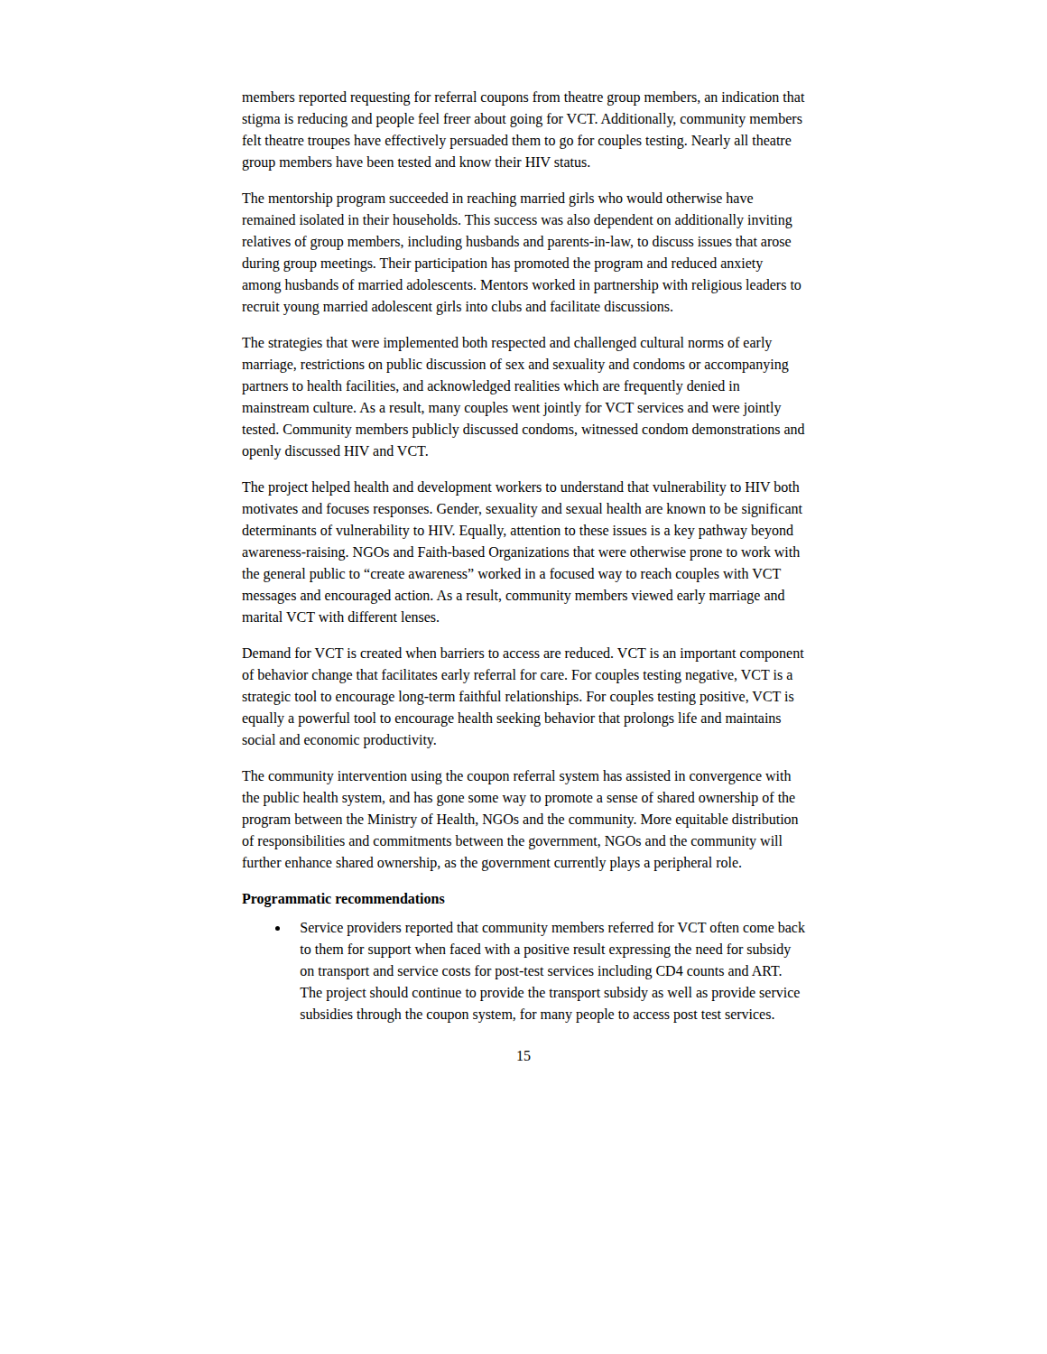members reported requesting for referral coupons from theatre group members, an indication that stigma is reducing and people feel freer about going for VCT. Additionally, community members felt theatre troupes have effectively persuaded them to go for couples testing. Nearly all theatre group members have been tested and know their HIV status.
The mentorship program succeeded in reaching married girls who would otherwise have remained isolated in their households. This success was also dependent on additionally inviting relatives of group members, including husbands and parents-in-law, to discuss issues that arose during group meetings. Their participation has promoted the program and reduced anxiety among husbands of married adolescents. Mentors worked in partnership with religious leaders to recruit young married adolescent girls into clubs and facilitate discussions.
The strategies that were implemented both respected and challenged cultural norms of early marriage, restrictions on public discussion of sex and sexuality and condoms or accompanying partners to health facilities, and acknowledged realities which are frequently denied in mainstream culture. As a result, many couples went jointly for VCT services and were jointly tested. Community members publicly discussed condoms, witnessed condom demonstrations and openly discussed HIV and VCT.
The project helped health and development workers to understand that vulnerability to HIV both motivates and focuses responses. Gender, sexuality and sexual health are known to be significant determinants of vulnerability to HIV. Equally, attention to these issues is a key pathway beyond awareness-raising. NGOs and Faith-based Organizations that were otherwise prone to work with the general public to “create awareness” worked in a focused way to reach couples with VCT messages and encouraged action. As a result, community members viewed early marriage and marital VCT with different lenses.
Demand for VCT is created when barriers to access are reduced. VCT is an important component of behavior change that facilitates early referral for care. For couples testing negative, VCT is a strategic tool to encourage long-term faithful relationships. For couples testing positive, VCT is equally a powerful tool to encourage health seeking behavior that prolongs life and maintains social and economic productivity.
The community intervention using the coupon referral system has assisted in convergence with the public health system, and has gone some way to promote a sense of shared ownership of the program between the Ministry of Health, NGOs and the community. More equitable distribution of responsibilities and commitments between the government, NGOs and the community will further enhance shared ownership, as the government currently plays a peripheral role.
Programmatic recommendations
Service providers reported that community members referred for VCT often come back to them for support when faced with a positive result expressing the need for subsidy on transport and service costs for post-test services including CD4 counts and ART. The project should continue to provide the transport subsidy as well as provide service subsidies through the coupon system, for many people to access post test services.
15